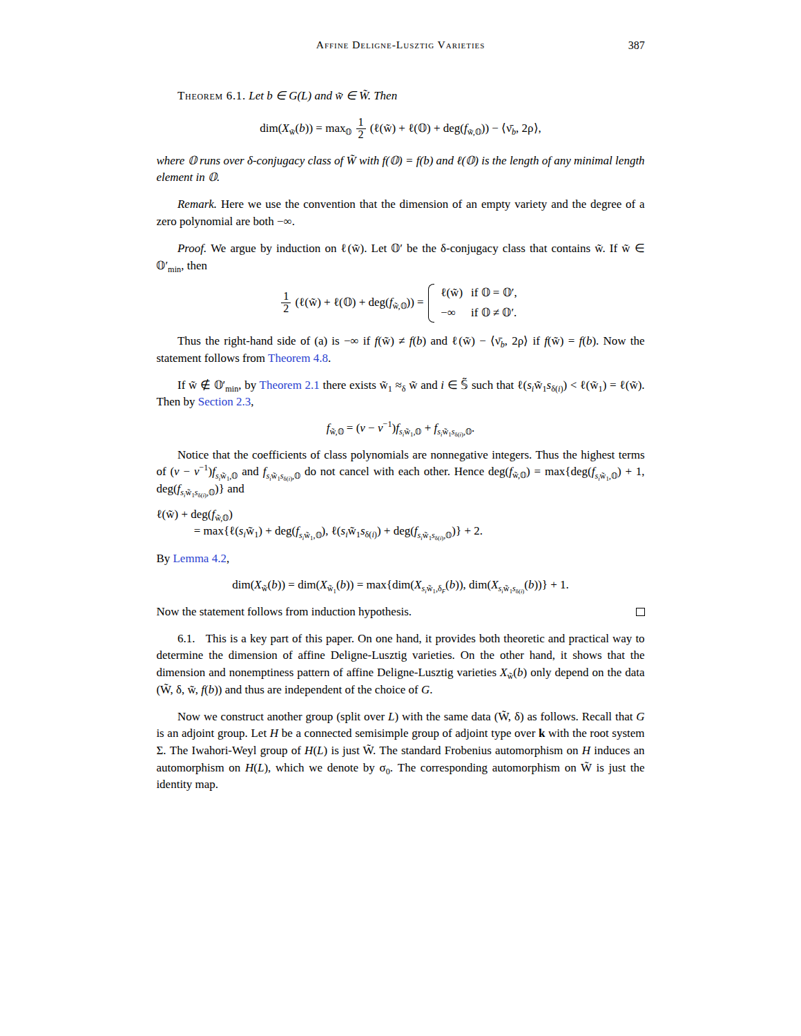Affine Deligne-Lusztig Varieties 387
Theorem 6.1. Let b ∈ G(L) and w̃ ∈ W̃. Then
dim(Xw̃(b)) = max𝕆 12 (ℓ(w̃) + ℓ(𝕆) + deg(fw̃,𝕆)) − ⟨ν̄b, 2ρ⟩,
where 𝕆 runs over δ-conjugacy class of W̃ with f(𝕆) = f(b) and ℓ(𝕆) is the length of any minimal length element in 𝕆.
Remark. Here we use the convention that the dimension of an empty variety and the degree of a zero polynomial are both −∞.
Proof. We argue by induction on ℓ(w̃). Let 𝕆′ be the δ-conjugacy class that contains w̃. If w̃ ∈ 𝕆′min, then
12 (ℓ(w̃) + ℓ(𝕆) + deg(fw̃,𝕆)) =
| ℓ(w̃) | if 𝕆 = 𝕆′, |
| −∞ | if 𝕆 ≠ 𝕆′. |
Thus the right-hand side of (a) is −∞ if f(w̃) ≠ f(b) and ℓ(w̃) − ⟨ν̄b, 2ρ⟩ if f(w̃) = f(b). Now the statement follows from Theorem 4.8.
If w̃ ∉ 𝕆′min, by Theorem 2.1 there exists w̃1 ≈δ w̃ and i ∈ 𝕊̃ such that ℓ(siw̃1sδ(i)) < ℓ(w̃1) = ℓ(w̃). Then by Section 2.3,
fw̃,𝕆 = (v − v−1)fsiw̃1,𝕆 + fsiw̃1sδ(i),𝕆.
Notice that the coefficients of class polynomials are nonnegative integers. Thus the highest terms of (v − v−1)fsiw̃1,𝕆 and fsiw̃1sδ(i),𝕆 do not cancel with each other. Hence deg(fw̃,𝕆) = max{deg(fsiw̃1,𝕆) + 1, deg(fsiw̃1sδ(i),𝕆)} and
ℓ(w̃) + deg(fw̃,𝕆) = max{ℓ(siw̃1) + deg(fsiw̃1,𝕆), ℓ(siw̃1sδ(i)) + deg(fsiw̃1sδ(i),𝕆)} + 2.
By Lemma 4.2,
dim(Xw̃(b)) = dim(Xw̃1(b)) = max{dim(Xsiw̃1,δF(b)), dim(Xsiw̃1sδ(i)(b))} + 1.
Now the statement follows from induction hypothesis.
6.1. This is a key part of this paper. On one hand, it provides both theoretic and practical way to determine the dimension of affine Deligne-Lusztig varieties. On the other hand, it shows that the dimension and nonemptiness pattern of affine Deligne-Lusztig varieties Xw̃(b) only depend on the data (W̃, δ, w̃, f(b)) and thus are independent of the choice of G.
Now we construct another group (split over L) with the same data (W̃, δ) as follows. Recall that G is an adjoint group. Let H be a connected semisimple group of adjoint type over k with the root system Σ. The Iwahori-Weyl group of H(L) is just W̃. The standard Frobenius automorphism on H induces an automorphism on H(L), which we denote by σ0. The corresponding automorphism on W̃ is just the identity map.